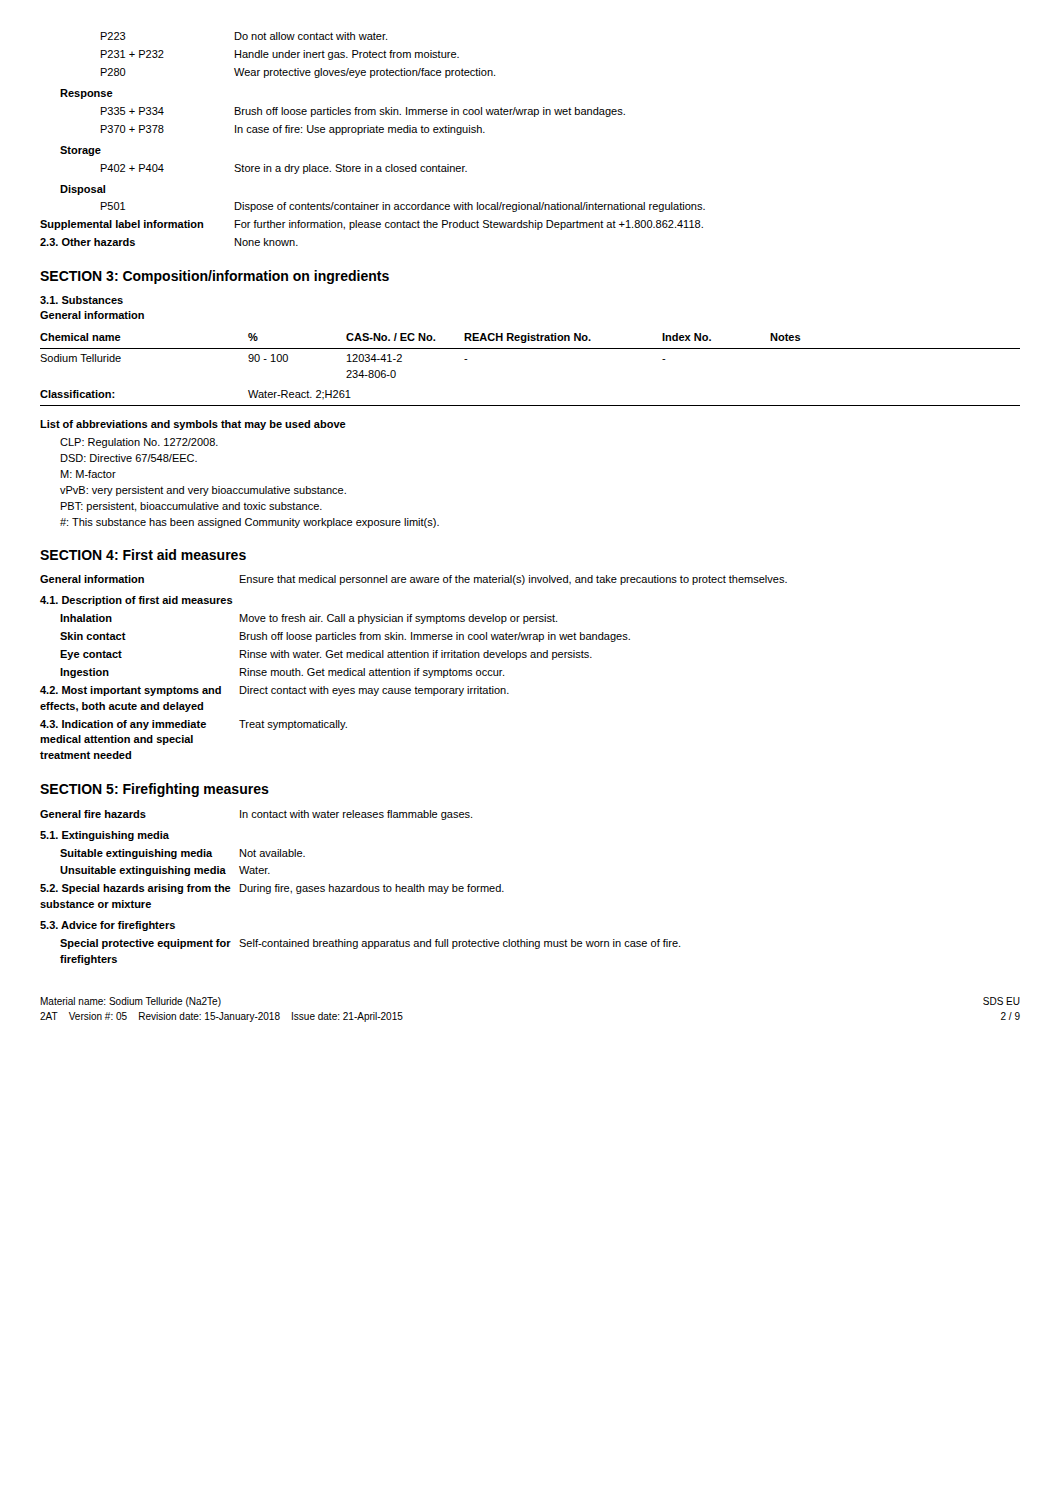| P223 | Do not allow contact with water. |
| P231 + P232 | Handle under inert gas. Protect from moisture. |
| P280 | Wear protective gloves/eye protection/face protection. |
| Response |
| P335 + P334 | Brush off loose particles from skin. Immerse in cool water/wrap in wet bandages. |
| P370 + P378 | In case of fire: Use appropriate media to extinguish. |
| Storage |
| P402 + P404 | Store in a dry place. Store in a closed container. |
| Disposal |
| P501 | Dispose of contents/container in accordance with local/regional/national/international regulations. |
| Supplemental label information | For further information, please contact the Product Stewardship Department at +1.800.862.4118. |
| 2.3. Other hazards | None known. |
SECTION 3: Composition/information on ingredients
3.1. Substances
General information
| Chemical name | % | CAS-No. / EC No. | REACH Registration No. | Index No. | Notes |
| --- | --- | --- | --- | --- | --- |
| Sodium Telluride | 90 - 100 | 12034-41-2 234-806-0 | - | - | |
| Classification: | Water-React. 2;H261 |
List of abbreviations and symbols that may be used above
CLP: Regulation No. 1272/2008.
DSD: Directive 67/548/EEC.
M: M-factor
vPvB: very persistent and very bioaccumulative substance.
PBT: persistent, bioaccumulative and toxic substance.
#: This substance has been assigned Community workplace exposure limit(s).
SECTION 4: First aid measures
| General information | Ensure that medical personnel are aware of the material(s) involved, and take precautions to protect themselves. |
| 4.1. Description of first aid measures |
| Inhalation | Move to fresh air. Call a physician if symptoms develop or persist. |
| Skin contact | Brush off loose particles from skin. Immerse in cool water/wrap in wet bandages. |
| Eye contact | Rinse with water. Get medical attention if irritation develops and persists. |
| Ingestion | Rinse mouth. Get medical attention if symptoms occur. |
| 4.2. Most important symptoms and effects, both acute and delayed | Direct contact with eyes may cause temporary irritation. |
| 4.3. Indication of any immediate medical attention and special treatment needed | Treat symptomatically. |
SECTION 5: Firefighting measures
| General fire hazards | In contact with water releases flammable gases. |
| 5.1. Extinguishing media |
| Suitable extinguishing media | Not available. |
| Unsuitable extinguishing media | Water. |
| 5.2. Special hazards arising from the substance or mixture | During fire, gases hazardous to health may be formed. |
| 5.3. Advice for firefighters |
| Special protective equipment for firefighters | Self-contained breathing apparatus and full protective clothing must be worn in case of fire. |
Material name: Sodium Telluride (Na2Te)
SDS EU
2AT Version #: 05 Revision date: 15-January-2018 Issue date: 21-April-2015
2 / 9